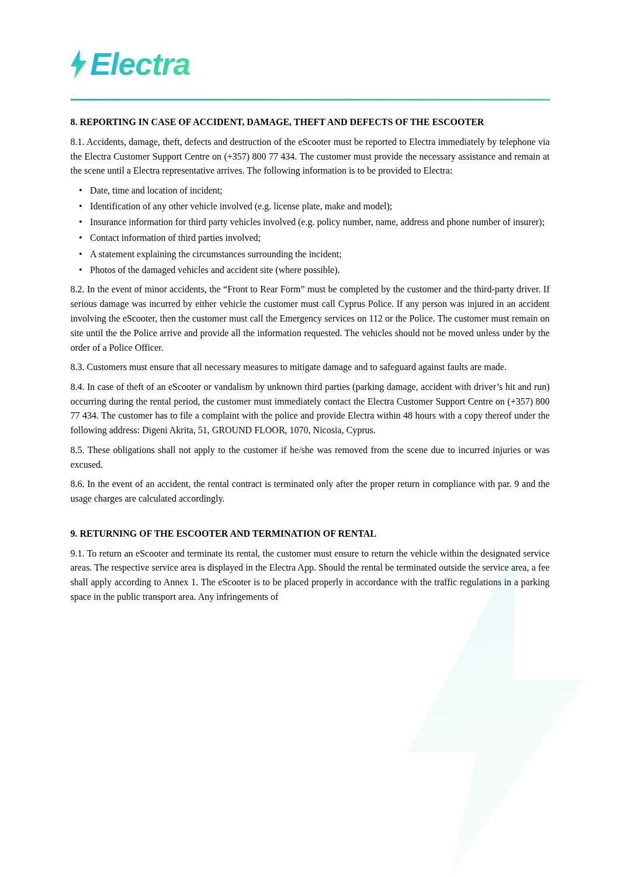Electra
8. Reporting in case of accident, damage, theft and defects of the eScooter
8.1. Accidents, damage, theft, defects and destruction of the eScooter must be reported to Electra immediately by telephone via the Electra Customer Support Centre on (+357) 800 77 434. The customer must provide the necessary assistance and remain at the scene until a Electra representative arrives. The following information is to be provided to Electra:
Date, time and location of incident;
Identification of any other vehicle involved (e.g. license plate, make and model);
Insurance information for third party vehicles involved (e.g. policy number, name, address and phone number of insurer);
Contact information of third parties involved;
A statement explaining the circumstances surrounding the incident;
Photos of the damaged vehicles and accident site (where possible).
8.2. In the event of minor accidents, the “Front to Rear Form” must be completed by the customer and the third-party driver. If serious damage was incurred by either vehicle the customer must call Cyprus Police. If any person was injured in an accident involving the eScooter, then the customer must call the Emergency services on 112 or the Police. The customer must remain on site until the the Police arrive and provide all the information requested. The vehicles should not be moved unless under by the order of a Police Officer.
8.3. Customers must ensure that all necessary measures to mitigate damage and to safeguard against faults are made.
8.4. In case of theft of an eScooter or vandalism by unknown third parties (parking damage, accident with driver’s hit and run) occurring during the rental period, the customer must immediately contact the Electra Customer Support Centre on (+357) 800 77 434. The customer has to file a complaint with the police and provide Electra within 48 hours with a copy thereof under the following address: Digeni Akrita, 51, GROUND FLOOR, 1070, Nicosia, Cyprus.
8.5. These obligations shall not apply to the customer if he/she was removed from the scene due to incurred injuries or was excused.
8.6. In the event of an accident, the rental contract is terminated only after the proper return in compliance with par. 9 and the usage charges are calculated accordingly.
9. Returning of the eScooter and termination of rental
9.1. To return an eScooter and terminate its rental, the customer must ensure to return the vehicle within the designated service areas. The respective service area is displayed in the Electra App. Should the rental be terminated outside the service area, a fee shall apply according to Annex 1. The eScooter is to be placed properly in accordance with the traffic regulations in a parking space in the public transport area. Any infringements of